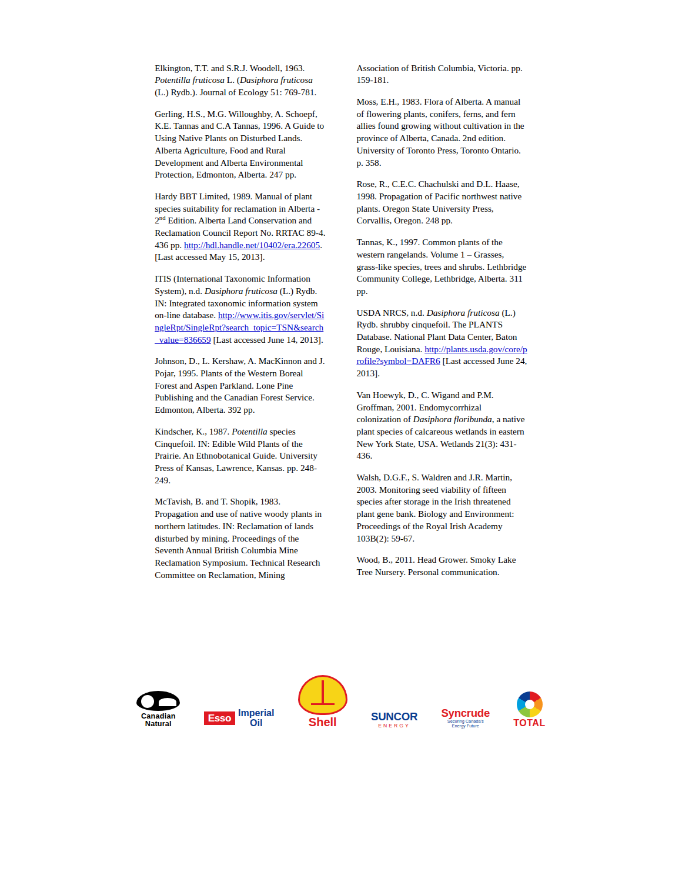Elkington, T.T. and S.R.J. Woodell, 1963. Potentilla fruticosa L. (Dasiphora fruticosa (L.) Rydb.). Journal of Ecology 51: 769-781.
Gerling, H.S., M.G. Willoughby, A. Schoepf, K.E. Tannas and C.A Tannas, 1996. A Guide to Using Native Plants on Disturbed Lands. Alberta Agriculture, Food and Rural Development and Alberta Environmental Protection, Edmonton, Alberta. 247 pp.
Hardy BBT Limited, 1989. Manual of plant species suitability for reclamation in Alberta - 2nd Edition. Alberta Land Conservation and Reclamation Council Report No. RRTAC 89-4. 436 pp. http://hdl.handle.net/10402/era.22605. [Last accessed May 15, 2013].
ITIS (International Taxonomic Information System), n.d. Dasiphora fruticosa (L.) Rydb. IN: Integrated taxonomic information system on-line database. http://www.itis.gov/servlet/SingleRpt/SingleRpt?search_topic=TSN&search_value=836659 [Last accessed June 14, 2013].
Johnson, D., L. Kershaw, A. MacKinnon and J. Pojar, 1995. Plants of the Western Boreal Forest and Aspen Parkland. Lone Pine Publishing and the Canadian Forest Service. Edmonton, Alberta. 392 pp.
Kindscher, K., 1987. Potentilla species Cinquefoil. IN: Edible Wild Plants of the Prairie. An Ethnobotanical Guide. University Press of Kansas, Lawrence, Kansas. pp. 248-249.
McTavish, B. and T. Shopik, 1983. Propagation and use of native woody plants in northern latitudes. IN: Reclamation of lands disturbed by mining. Proceedings of the Seventh Annual British Columbia Mine Reclamation Symposium. Technical Research Committee on Reclamation, Mining Association of British Columbia, Victoria. pp. 159-181.
Moss, E.H., 1983. Flora of Alberta. A manual of flowering plants, conifers, ferns, and fern allies found growing without cultivation in the province of Alberta, Canada. 2nd edition. University of Toronto Press, Toronto Ontario. p. 358.
Rose, R., C.E.C. Chachulski and D.L. Haase, 1998. Propagation of Pacific northwest native plants. Oregon State University Press, Corvallis, Oregon. 248 pp.
Tannas, K., 1997. Common plants of the western rangelands. Volume 1 – Grasses, grass-like species, trees and shrubs. Lethbridge Community College, Lethbridge, Alberta. 311 pp.
USDA NRCS, n.d. Dasiphora fruticosa (L.) Rydb. shrubby cinquefoil. The PLANTS Database. National Plant Data Center, Baton Rouge, Louisiana. http://plants.usda.gov/core/profile?symbol=DAFR6 [Last accessed June 24, 2013].
Van Hoewyk, D., C. Wigand and P.M. Groffman, 2001. Endomycorrhizal colonization of Dasiphora floribunda, a native plant species of calcareous wetlands in eastern New York State, USA. Wetlands 21(3): 431-436.
Walsh, D.G.F., S. Waldren and J.R. Martin, 2003. Monitoring seed viability of fifteen species after storage in the Irish threatened plant gene bank. Biology and Environment: Proceedings of the Royal Irish Academy 103B(2): 59-67.
Wood, B., 2011. Head Grower. Smoky Lake Tree Nursery. Personal communication.
Canadian Natural
Esso Imperial Oil
Shell
SUNCOR
ENERGY
Syncrude
Securing Canada's Energy Future
TOTAL